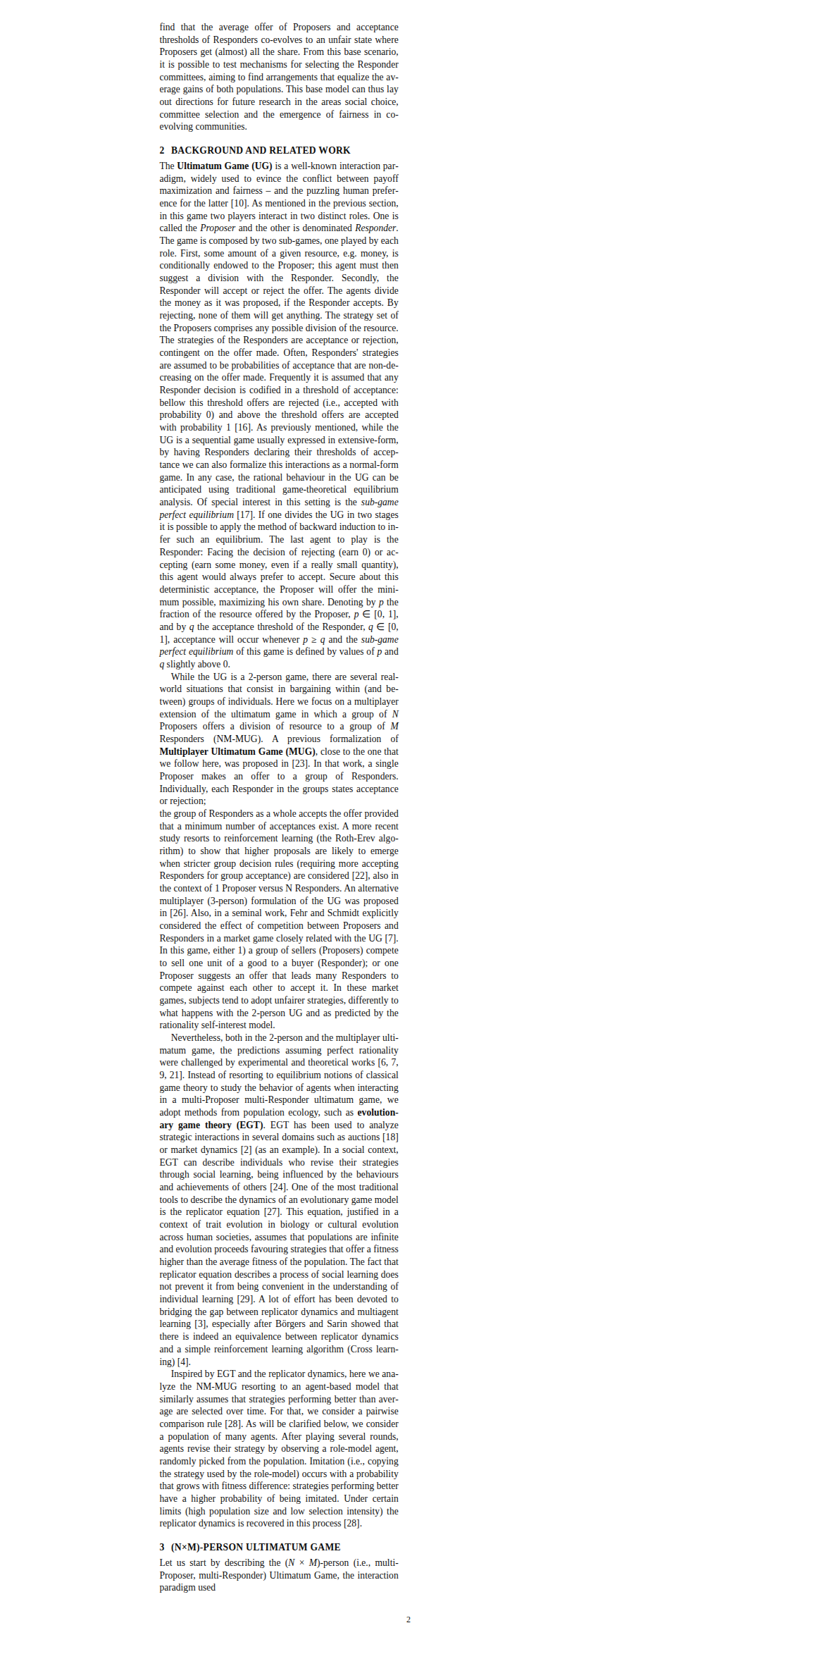find that the average offer of Proposers and acceptance thresholds of Responders co-evolves to an unfair state where Proposers get (almost) all the share. From this base scenario, it is possible to test mechanisms for selecting the Responder committees, aiming to find arrangements that equalize the average gains of both populations. This base model can thus lay out directions for future research in the areas social choice, committee selection and the emergence of fairness in co-evolving communities.
2 BACKGROUND AND RELATED WORK
The Ultimatum Game (UG) is a well-known interaction paradigm, widely used to evince the conflict between payoff maximization and fairness – and the puzzling human preference for the latter [10]. As mentioned in the previous section, in this game two players interact in two distinct roles. One is called the Proposer and the other is denominated Responder. The game is composed by two sub-games, one played by each role. First, some amount of a given resource, e.g. money, is conditionally endowed to the Proposer; this agent must then suggest a division with the Responder. Secondly, the Responder will accept or reject the offer. The agents divide the money as it was proposed, if the Responder accepts. By rejecting, none of them will get anything. The strategy set of the Proposers comprises any possible division of the resource. The strategies of the Responders are acceptance or rejection, contingent on the offer made. Often, Responders' strategies are assumed to be probabilities of acceptance that are non-decreasing on the offer made. Frequently it is assumed that any Responder decision is codified in a threshold of acceptance: bellow this threshold offers are rejected (i.e., accepted with probability 0) and above the threshold offers are accepted with probability 1 [16]. As previously mentioned, while the UG is a sequential game usually expressed in extensive-form, by having Responders declaring their thresholds of acceptance we can also formalize this interactions as a normal-form game. In any case, the rational behaviour in the UG can be anticipated using traditional game-theoretical equilibrium analysis. Of special interest in this setting is the sub-game perfect equilibrium [17]. If one divides the UG in two stages it is possible to apply the method of backward induction to infer such an equilibrium. The last agent to play is the Responder: Facing the decision of rejecting (earn 0) or accepting (earn some money, even if a really small quantity), this agent would always prefer to accept. Secure about this deterministic acceptance, the Proposer will offer the minimum possible, maximizing his own share. Denoting by p the fraction of the resource offered by the Proposer, p ∈ [0, 1], and by q the acceptance threshold of the Responder, q ∈ [0, 1], acceptance will occur whenever p ≥ q and the sub-game perfect equilibrium of this game is defined by values of p and q slightly above 0.
While the UG is a 2-person game, there are several real-world situations that consist in bargaining within (and between) groups of individuals. Here we focus on a multiplayer extension of the ultimatum game in which a group of N Proposers offers a division of resource to a group of M Responders (NM-MUG). A previous formalization of Multiplayer Ultimatum Game (MUG), close to the one that we follow here, was proposed in [23]. In that work, a single Proposer makes an offer to a group of Responders. Individually, each Responder in the groups states acceptance or rejection;
the group of Responders as a whole accepts the offer provided that a minimum number of acceptances exist. A more recent study resorts to reinforcement learning (the Roth-Erev algorithm) to show that higher proposals are likely to emerge when stricter group decision rules (requiring more accepting Responders for group acceptance) are considered [22], also in the context of 1 Proposer versus N Responders. An alternative multiplayer (3-person) formulation of the UG was proposed in [26]. Also, in a seminal work, Fehr and Schmidt explicitly considered the effect of competition between Proposers and Responders in a market game closely related with the UG [7]. In this game, either 1) a group of sellers (Proposers) compete to sell one unit of a good to a buyer (Responder); or one Proposer suggests an offer that leads many Responders to compete against each other to accept it. In these market games, subjects tend to adopt unfairer strategies, differently to what happens with the 2-person UG and as predicted by the rationality self-interest model.
Nevertheless, both in the 2-person and the multiplayer ultimatum game, the predictions assuming perfect rationality were challenged by experimental and theoretical works [6, 7, 9, 21]. Instead of resorting to equilibrium notions of classical game theory to study the behavior of agents when interacting in a multi-Proposer multi-Responder ultimatum game, we adopt methods from population ecology, such as evolutionary game theory (EGT). EGT has been used to analyze strategic interactions in several domains such as auctions [18] or market dynamics [2] (as an example). In a social context, EGT can describe individuals who revise their strategies through social learning, being influenced by the behaviours and achievements of others [24]. One of the most traditional tools to describe the dynamics of an evolutionary game model is the replicator equation [27]. This equation, justified in a context of trait evolution in biology or cultural evolution across human societies, assumes that populations are infinite and evolution proceeds favouring strategies that offer a fitness higher than the average fitness of the population. The fact that replicator equation describes a process of social learning does not prevent it from being convenient in the understanding of individual learning [29]. A lot of effort has been devoted to bridging the gap between replicator dynamics and multiagent learning [3], especially after Börgers and Sarin showed that there is indeed an equivalence between replicator dynamics and a simple reinforcement learning algorithm (Cross learning) [4].
Inspired by EGT and the replicator dynamics, here we analyze the NM-MUG resorting to an agent-based model that similarly assumes that strategies performing better than average are selected over time. For that, we consider a pairwise comparison rule [28]. As will be clarified below, we consider a population of many agents. After playing several rounds, agents revise their strategy by observing a role-model agent, randomly picked from the population. Imitation (i.e., copying the strategy used by the role-model) occurs with a probability that grows with fitness difference: strategies performing better have a higher probability of being imitated. Under certain limits (high population size and low selection intensity) the replicator dynamics is recovered in this process [28].
3(N×M)-PERSON ULTIMATUM GAME
Let us start by describing the (N × M)-person (i.e., multi-Proposer, multi-Responder) Ultimatum Game, the interaction paradigm used
2